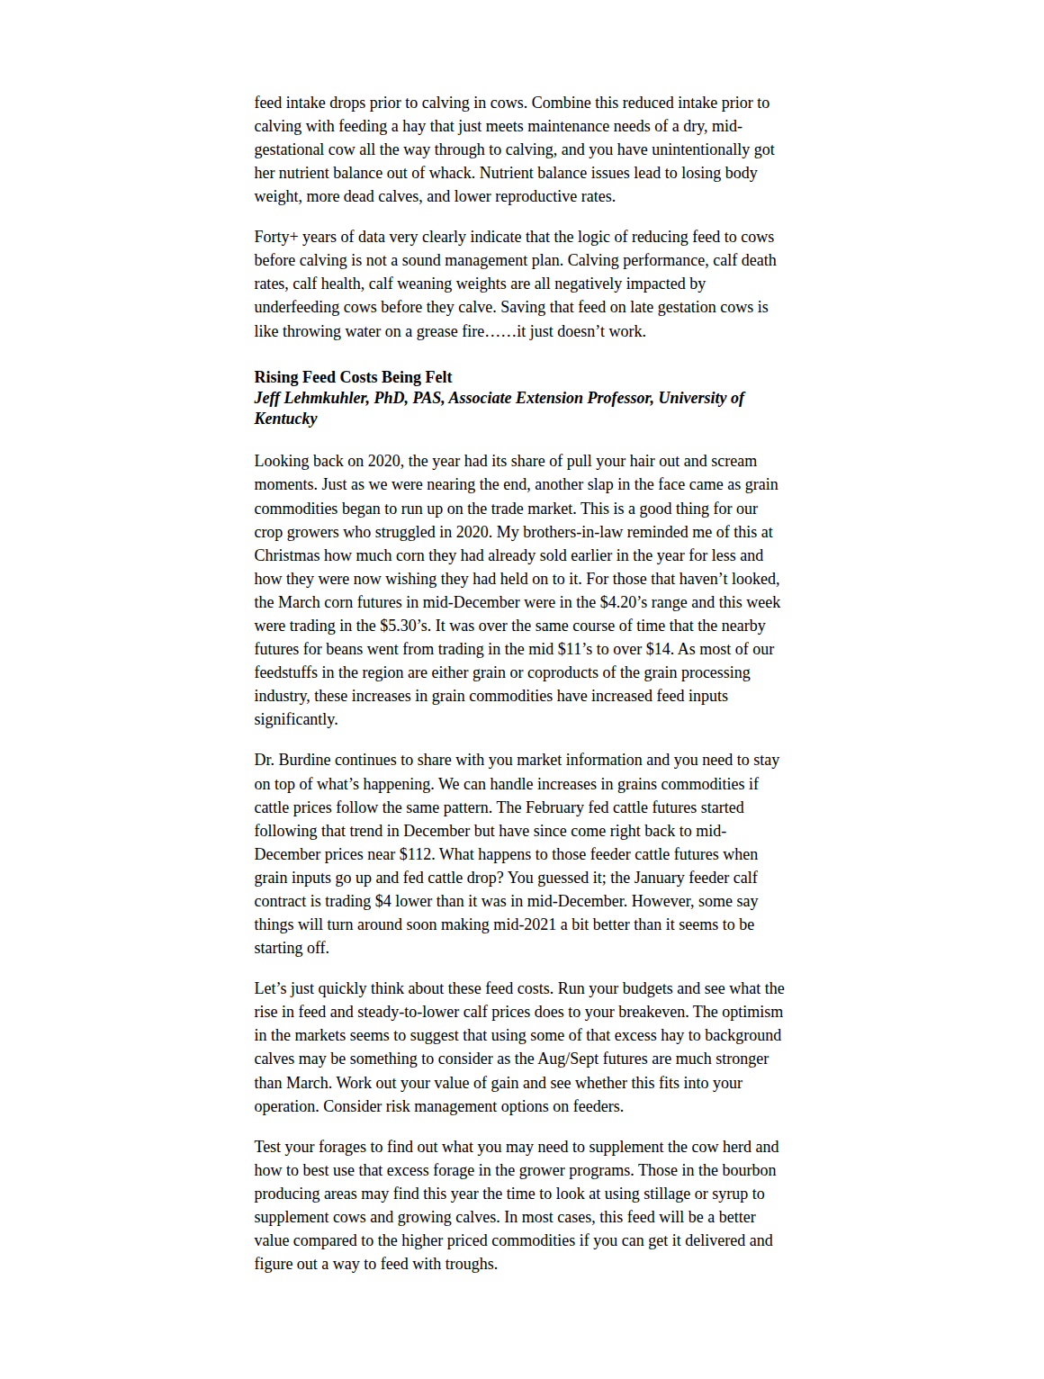feed intake drops prior to calving in cows. Combine this reduced intake prior to calving with feeding a hay that just meets maintenance needs of a dry, mid-gestational cow all the way through to calving, and you have unintentionally got her nutrient balance out of whack. Nutrient balance issues lead to losing body weight, more dead calves, and lower reproductive rates.
Forty+ years of data very clearly indicate that the logic of reducing feed to cows before calving is not a sound management plan. Calving performance, calf death rates, calf health, calf weaning weights are all negatively impacted by underfeeding cows before they calve. Saving that feed on late gestation cows is like throwing water on a grease fire……it just doesn’t work.
Rising Feed Costs Being Felt
Jeff Lehmkuhler, PhD, PAS, Associate Extension Professor, University of Kentucky
Looking back on 2020, the year had its share of pull your hair out and scream moments. Just as we were nearing the end, another slap in the face came as grain commodities began to run up on the trade market. This is a good thing for our crop growers who struggled in 2020. My brothers-in-law reminded me of this at Christmas how much corn they had already sold earlier in the year for less and how they were now wishing they had held on to it. For those that haven’t looked, the March corn futures in mid-December were in the $4.20’s range and this week were trading in the $5.30’s. It was over the same course of time that the nearby futures for beans went from trading in the mid $11’s to over $14. As most of our feedstuffs in the region are either grain or coproducts of the grain processing industry, these increases in grain commodities have increased feed inputs significantly.
Dr. Burdine continues to share with you market information and you need to stay on top of what’s happening. We can handle increases in grains commodities if cattle prices follow the same pattern. The February fed cattle futures started following that trend in December but have since come right back to mid-December prices near $112. What happens to those feeder cattle futures when grain inputs go up and fed cattle drop? You guessed it; the January feeder calf contract is trading $4 lower than it was in mid-December. However, some say things will turn around soon making mid-2021 a bit better than it seems to be starting off.
Let’s just quickly think about these feed costs. Run your budgets and see what the rise in feed and steady-to-lower calf prices does to your breakeven. The optimism in the markets seems to suggest that using some of that excess hay to background calves may be something to consider as the Aug/Sept futures are much stronger than March. Work out your value of gain and see whether this fits into your operation. Consider risk management options on feeders.
Test your forages to find out what you may need to supplement the cow herd and how to best use that excess forage in the grower programs. Those in the bourbon producing areas may find this year the time to look at using stillage or syrup to supplement cows and growing calves. In most cases, this feed will be a better value compared to the higher priced commodities if you can get it delivered and figure out a way to feed with troughs.